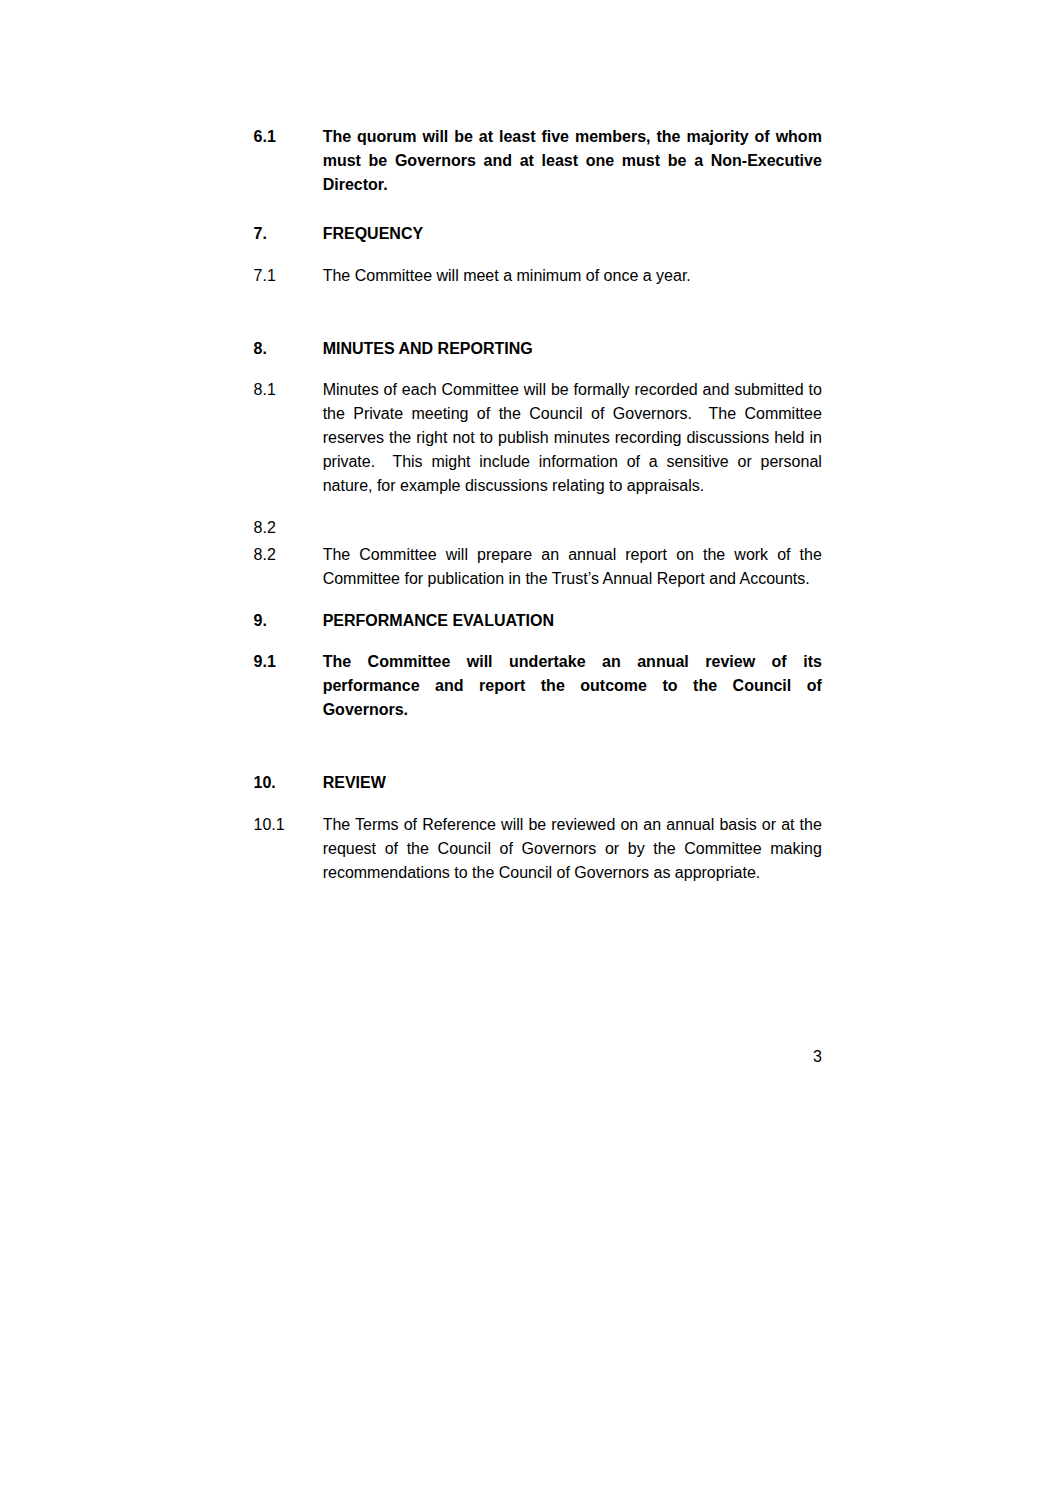6.1
The quorum will be at least five members, the majority of whom must be Governors and at least one must be a Non-Executive Director.
7.
FREQUENCY
7.1
The Committee will meet a minimum of once a year.
8.
MINUTES AND REPORTING
8.1
Minutes of each Committee will be formally recorded and submitted to the Private meeting of the Council of Governors. The Committee reserves the right not to publish minutes recording discussions held in private. This might include information of a sensitive or personal nature, for example discussions relating to appraisals.
8.2
8.2
The Committee will prepare an annual report on the work of the Committee for publication in the Trust’s Annual Report and Accounts.
9.
PERFORMANCE EVALUATION
9.1
The Committee will undertake an annual review of its performance and report the outcome to the Council of Governors.
10.
REVIEW
10.1
The Terms of Reference will be reviewed on an annual basis or at the request of the Council of Governors or by the Committee making recommendations to the Council of Governors as appropriate.
3